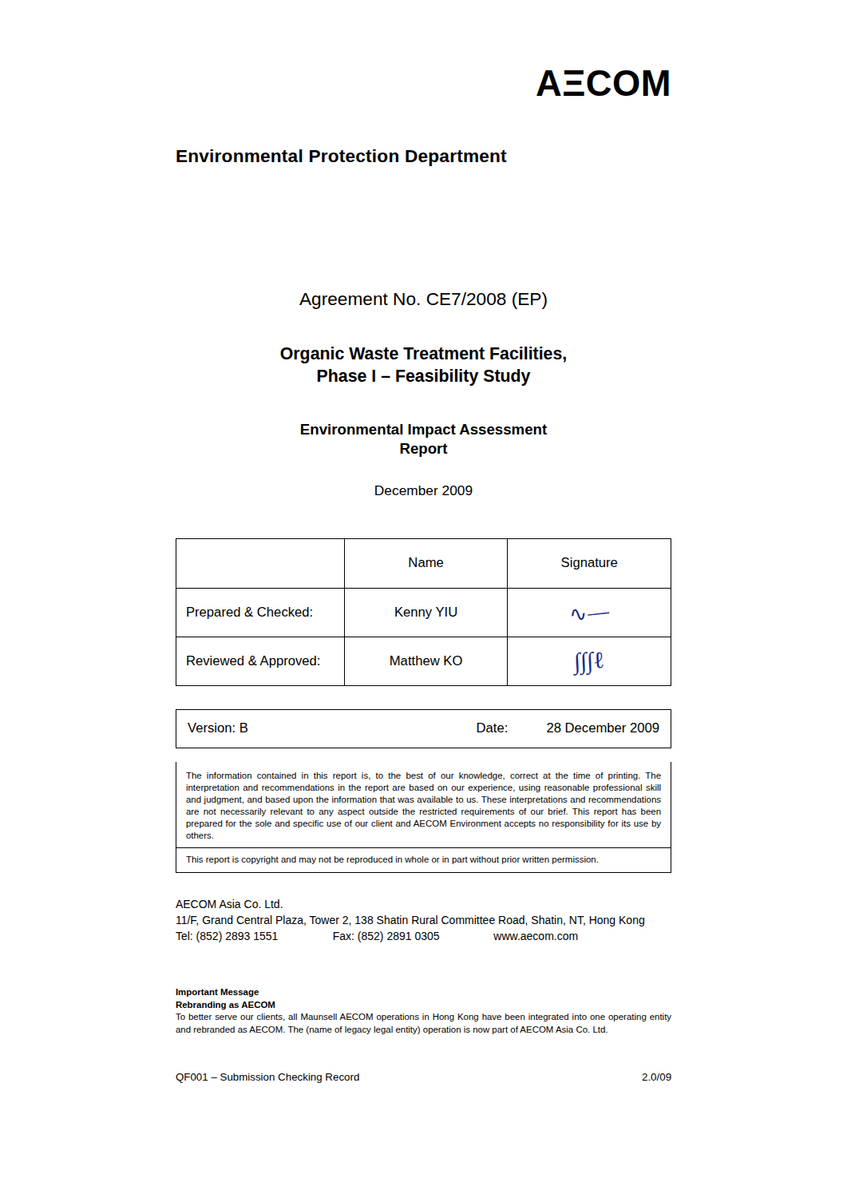AΞCOM
Environmental Protection Department
Agreement No. CE7/2008 (EP)
Organic Waste Treatment Facilities,
Phase I – Feasibility Study
Environmental Impact Assessment
Report
December 2009
| | Name | Signature |
| Prepared & Checked: | Kenny YIU | ∿— |
| Reviewed & Approved: | Matthew KO | ∫∫∫ℓ |
Version: B
Date: 28 December 2009
The information contained in this report is, to the best of our knowledge, correct at the time of printing. The interpretation and recommendations in the report are based on our experience, using reasonable professional skill and judgment, and based upon the information that was available to us. These interpretations and recommendations are not necessarily relevant to any aspect outside the restricted requirements of our brief. This report has been prepared for the sole and specific use of our client and AECOM Environment accepts no responsibility for its use by others.
This report is copyright and may not be reproduced in whole or in part without prior written permission.
AECOM Asia Co. Ltd.
11/F, Grand Central Plaza, Tower 2, 138 Shatin Rural Committee Road, Shatin, NT, Hong Kong
Tel: (852) 2893 1551 Fax: (852) 2891 0305 www.aecom.com
Important Message
Rebranding as AECOM
To better serve our clients, all Maunsell AECOM operations in Hong Kong have been integrated into one operating entity and rebranded as AECOM. The (name of legacy legal entity) operation is now part of AECOM Asia Co. Ltd.
QF001 – Submission Checking Record 2.0/09